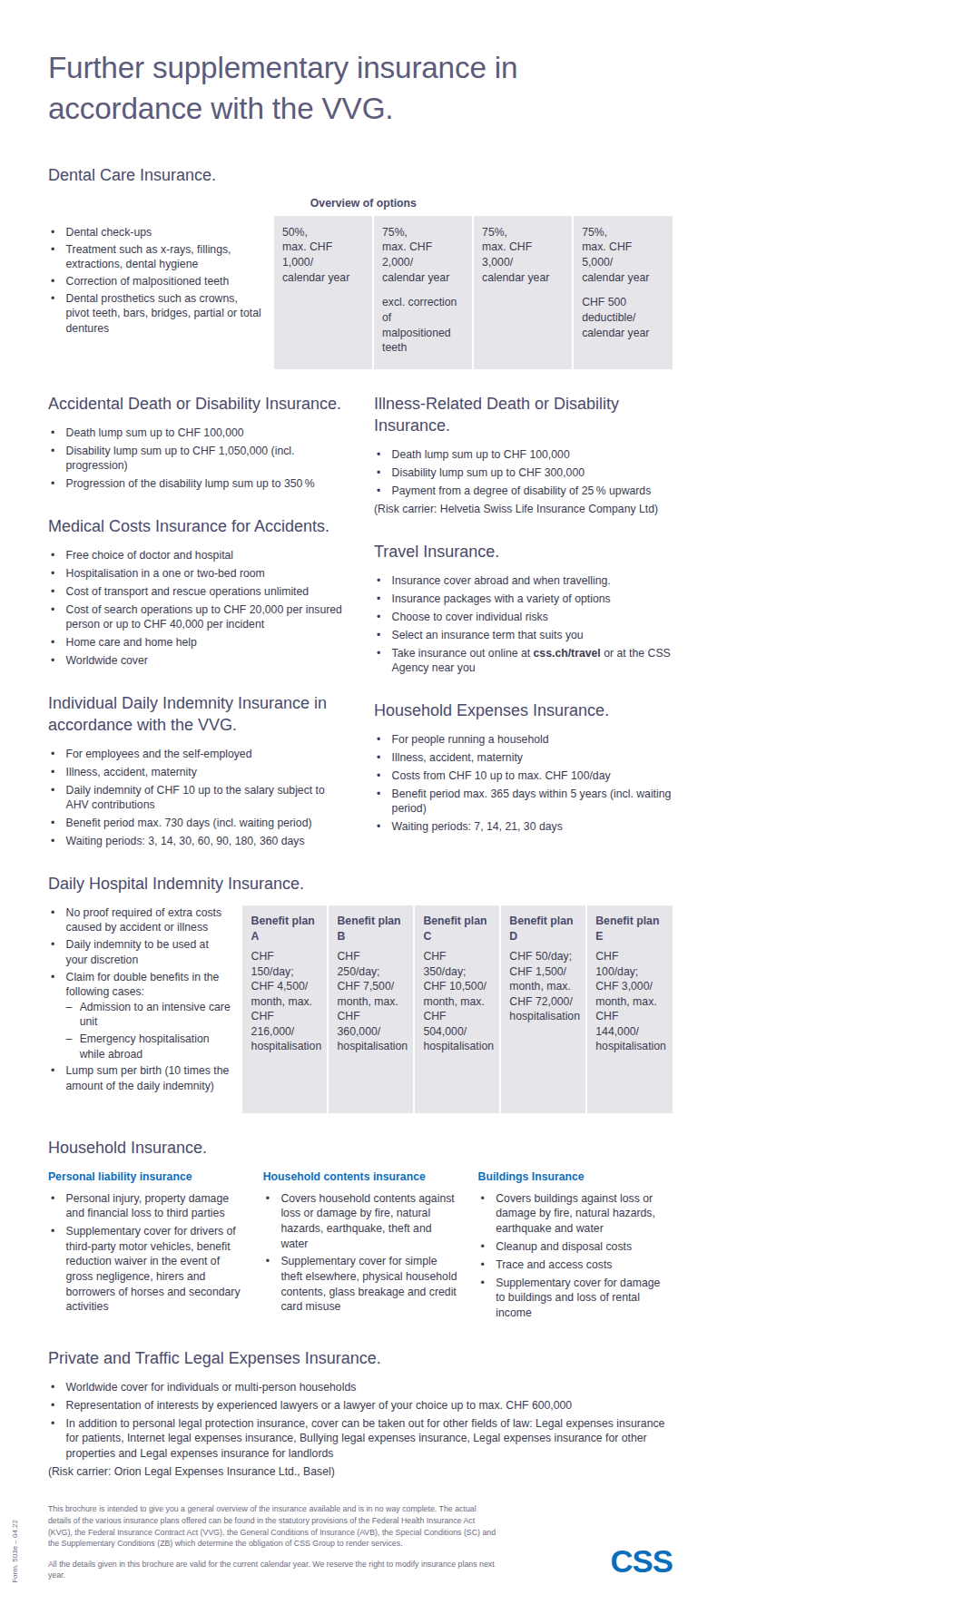Further supplementary insurance in accordance with the VVG.
Dental Care Insurance.
Overview of options
| Dental check-ups Treatment such as x-rays, fillings, extractions, dental hygiene Correction of malpositioned teeth Dental prosthetics such as crowns, pivot teeth, bars, bridges, partial or total dentures | 50%, max. CHF 1,000/ calendar year | 75%, max. CHF 2,000/ calendar year excl. correction of malpositioned teeth | 75%, max. CHF 3,000/ calendar year | 75%, max. CHF 5,000/ calendar year CHF 500 deductible/ calendar year |
Accidental Death or Disability Insurance.
Death lump sum up to CHF 100,000
Disability lump sum up to CHF 1,050,000 (incl. progression)
Progression of the disability lump sum up to 350 %
Medical Costs Insurance for Accidents.
Free choice of doctor and hospital
Hospitalisation in a one or two-bed room
Cost of transport and rescue operations unlimited
Cost of search operations up to CHF 20,000 per insured person or up to CHF 40,000 per incident
Home care and home help
Worldwide cover
Individual Daily Indemnity Insurance in accordance with the VVG.
For employees and the self-employed
Illness, accident, maternity
Daily indemnity of CHF 10 up to the salary subject to AHV contributions
Benefit period max. 730 days (incl. waiting period)
Waiting periods: 3, 14, 30, 60, 90, 180, 360 days
Illness-Related Death or Disability Insurance.
Death lump sum up to CHF 100,000
Disability lump sum up to CHF 300,000
Payment from a degree of disability of 25 % upwards
(Risk carrier: Helvetia Swiss Life Insurance Company Ltd)
Travel Insurance.
Insurance cover abroad and when travelling.
Insurance packages with a variety of options
Choose to cover individual risks
Select an insurance term that suits you
Take insurance out online at css.ch/travel or at the CSS Agency near you
Household Expenses Insurance.
For people running a household
Illness, accident, maternity
Costs from CHF 10 up to max. CHF 100/day
Benefit period max. 365 days within 5 years (incl. waiting period)
Waiting periods: 7, 14, 21, 30 days
Daily Hospital Indemnity Insurance.
| No proof required of extra costs caused by accident or illness Daily indemnity to be used at your discretion Claim for double benefits in the following cases: Admission to an intensive care unit Emergency hospitalisation while abroad Lump sum per birth (10 times the amount of the daily indemnity) | Benefit plan A CHF 150/day; CHF 4,500/ month, max. CHF 216,000/ hospitalisation | Benefit plan B CHF 250/day; CHF 7,500/ month, max. CHF 360,000/ hospitalisation | Benefit plan C CHF 350/day; CHF 10,500/ month, max. CHF 504,000/ hospitalisation | Benefit plan D CHF 50/day; CHF 1,500/ month, max. CHF 72,000/ hospitalisation | Benefit plan E CHF 100/day; CHF 3,000/ month, max. CHF 144,000/ hospitalisation |
Household Insurance.
Personal liability insurance
Personal injury, property damage and financial loss to third parties
Supplementary cover for drivers of third-party motor vehicles, benefit reduction waiver in the event of gross negligence, hirers and borrowers of horses and secondary activities
Household contents insurance
Covers household contents against loss or damage by fire, natural hazards, earthquake, theft and water
Supplementary cover for simple theft elsewhere, physical household contents, glass breakage and credit card misuse
Buildings Insurance
Covers buildings against loss or damage by fire, natural hazards, earthquake and water
Cleanup and disposal costs
Trace and access costs
Supplementary cover for damage to buildings and loss of rental income
Private and Traffic Legal Expenses Insurance.
Worldwide cover for individuals or multi-person households
Representation of interests by experienced lawyers or a lawyer of your choice up to max. CHF 600,000
In addition to personal legal protection insurance, cover can be taken out for other fields of law: Legal expenses insurance for patients, Internet legal expenses insurance, Bullying legal expenses insurance, Legal expenses insurance for other properties and Legal expenses insurance for landlords
(Risk carrier: Orion Legal Expenses Insurance Ltd., Basel)
This brochure is intended to give you a general overview of the insurance available and is in no way complete. The actual details of the various insurance plans offered can be found in the statutory provisions of the Federal Health Insurance Act (KVG), the Federal Insurance Contract Act (VVG), the General Conditions of Insurance (AVB), the Special Conditions (SC) and the Supplementary Conditions (ZB) which determine the obligation of CSS Group to render services.
All the details given in this brochure are valid for the current calendar year. We reserve the right to modify insurance plans next year.
CSS
Form. 503e – 04.22